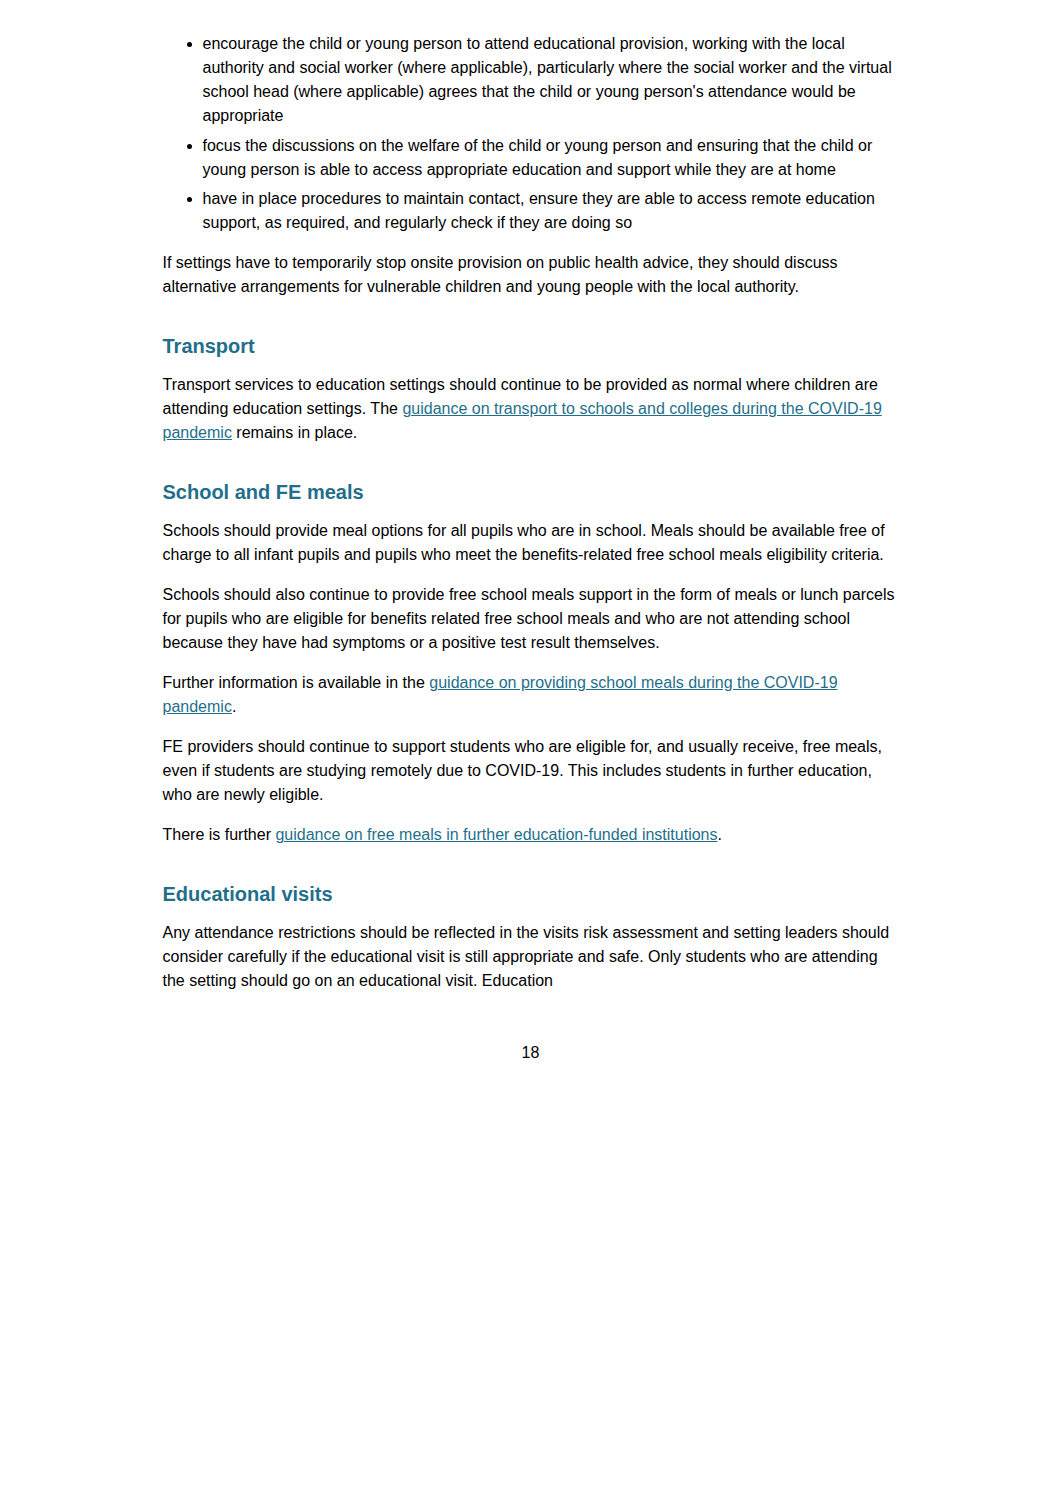encourage the child or young person to attend educational provision, working with the local authority and social worker (where applicable), particularly where the social worker and the virtual school head (where applicable) agrees that the child or young person's attendance would be appropriate
focus the discussions on the welfare of the child or young person and ensuring that the child or young person is able to access appropriate education and support while they are at home
have in place procedures to maintain contact, ensure they are able to access remote education support, as required, and regularly check if they are doing so
If settings have to temporarily stop onsite provision on public health advice, they should discuss alternative arrangements for vulnerable children and young people with the local authority.
Transport
Transport services to education settings should continue to be provided as normal where children are attending education settings. The guidance on transport to schools and colleges during the COVID-19 pandemic remains in place.
School and FE meals
Schools should provide meal options for all pupils who are in school. Meals should be available free of charge to all infant pupils and pupils who meet the benefits-related free school meals eligibility criteria.
Schools should also continue to provide free school meals support in the form of meals or lunch parcels for pupils who are eligible for benefits related free school meals and who are not attending school because they have had symptoms or a positive test result themselves.
Further information is available in the guidance on providing school meals during the COVID-19 pandemic.
FE providers should continue to support students who are eligible for, and usually receive, free meals, even if students are studying remotely due to COVID-19. This includes students in further education, who are newly eligible.
There is further guidance on free meals in further education-funded institutions.
Educational visits
Any attendance restrictions should be reflected in the visits risk assessment and setting leaders should consider carefully if the educational visit is still appropriate and safe. Only students who are attending the setting should go on an educational visit. Education
18